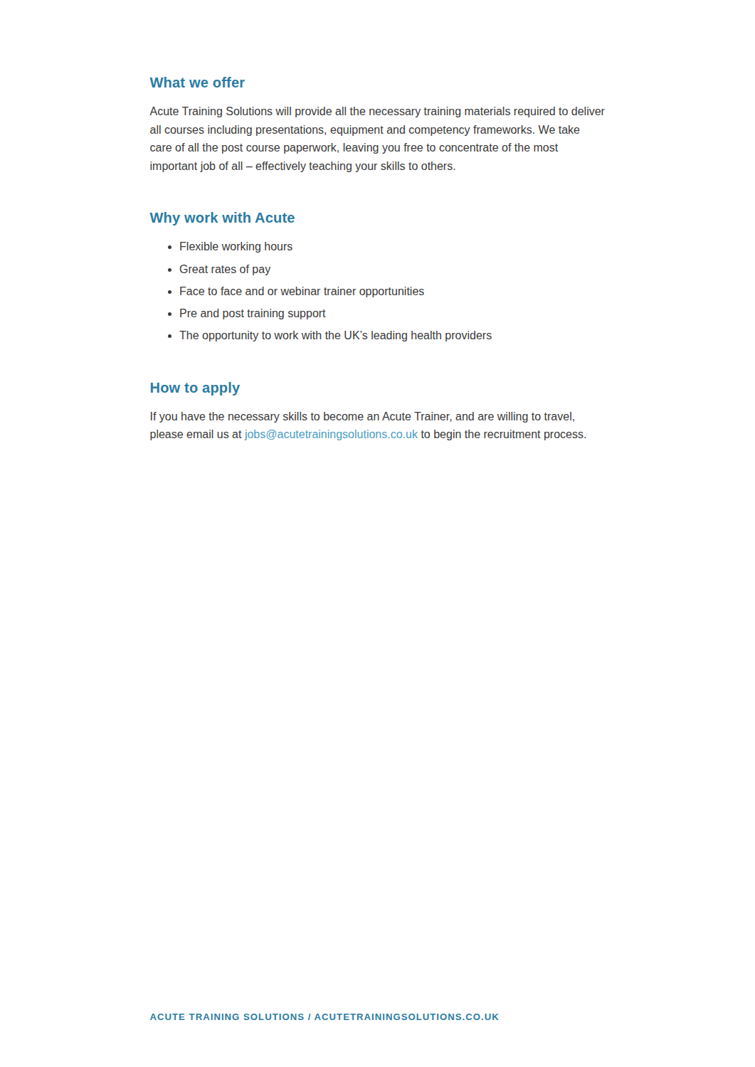What we offer
Acute Training Solutions will provide all the necessary training materials required to deliver all courses including presentations, equipment and competency frameworks. We take care of all the post course paperwork, leaving you free to concentrate of the most important job of all – effectively teaching your skills to others.
Why work with Acute
Flexible working hours
Great rates of pay
Face to face and or webinar trainer opportunities
Pre and post training support
The opportunity to work with the UK’s leading health providers
How to apply
If you have the necessary skills to become an Acute Trainer, and are willing to travel, please email us at jobs@acutetrainingsolutions.co.uk to begin the recruitment process.
Acute Training Solutions / Acutetrainingsolutions.co.uk